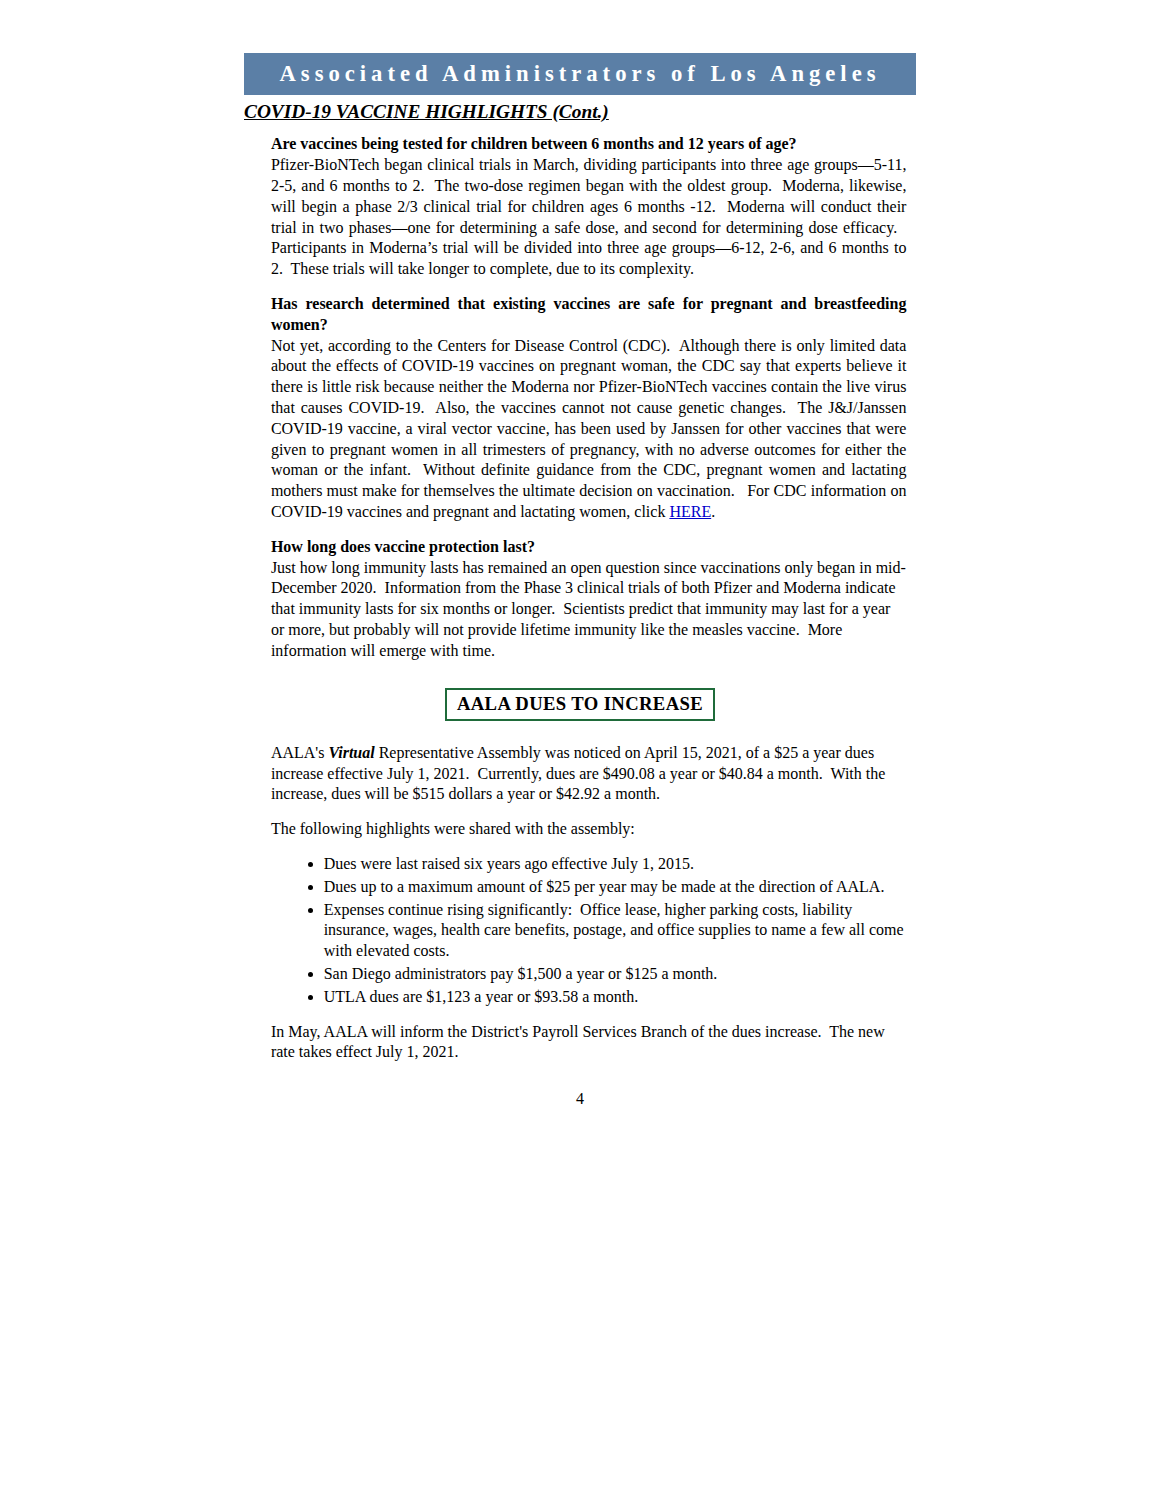Associated Administrators of Los Angeles
COVID-19 VACCINE HIGHLIGHTS (Cont.)
Are vaccines being tested for children between 6 months and 12 years of age?
Pfizer-BioNTech began clinical trials in March, dividing participants into three age groups—5-11, 2-5, and 6 months to 2. The two-dose regimen began with the oldest group. Moderna, likewise, will begin a phase 2/3 clinical trial for children ages 6 months -12. Moderna will conduct their trial in two phases—one for determining a safe dose, and second for determining dose efficacy. Participants in Moderna’s trial will be divided into three age groups—6-12, 2-6, and 6 months to 2. These trials will take longer to complete, due to its complexity.
Has research determined that existing vaccines are safe for pregnant and breastfeeding women?
Not yet, according to the Centers for Disease Control (CDC). Although there is only limited data about the effects of COVID-19 vaccines on pregnant woman, the CDC say that experts believe it there is little risk because neither the Moderna nor Pfizer-BioNTech vaccines contain the live virus that causes COVID-19. Also, the vaccines cannot not cause genetic changes. The J&J/Janssen COVID-19 vaccine, a viral vector vaccine, has been used by Janssen for other vaccines that were given to pregnant women in all trimesters of pregnancy, with no adverse outcomes for either the woman or the infant. Without definite guidance from the CDC, pregnant women and lactating mothers must make for themselves the ultimate decision on vaccination. For CDC information on COVID-19 vaccines and pregnant and lactating women, click HERE.
How long does vaccine protection last?
Just how long immunity lasts has remained an open question since vaccinations only began in mid-December 2020. Information from the Phase 3 clinical trials of both Pfizer and Moderna indicate that immunity lasts for six months or longer. Scientists predict that immunity may last for a year or more, but probably will not provide lifetime immunity like the measles vaccine. More information will emerge with time.
AALA DUES TO INCREASE
AALA's Virtual Representative Assembly was noticed on April 15, 2021, of a $25 a year dues increase effective July 1, 2021. Currently, dues are $490.08 a year or $40.84 a month. With the increase, dues will be $515 dollars a year or $42.92 a month.
The following highlights were shared with the assembly:
Dues were last raised six years ago effective July 1, 2015.
Dues up to a maximum amount of $25 per year may be made at the direction of AALA.
Expenses continue rising significantly: Office lease, higher parking costs, liability insurance, wages, health care benefits, postage, and office supplies to name a few all come with elevated costs.
San Diego administrators pay $1,500 a year or $125 a month.
UTLA dues are $1,123 a year or $93.58 a month.
In May, AALA will inform the District's Payroll Services Branch of the dues increase. The new rate takes effect July 1, 2021.
4